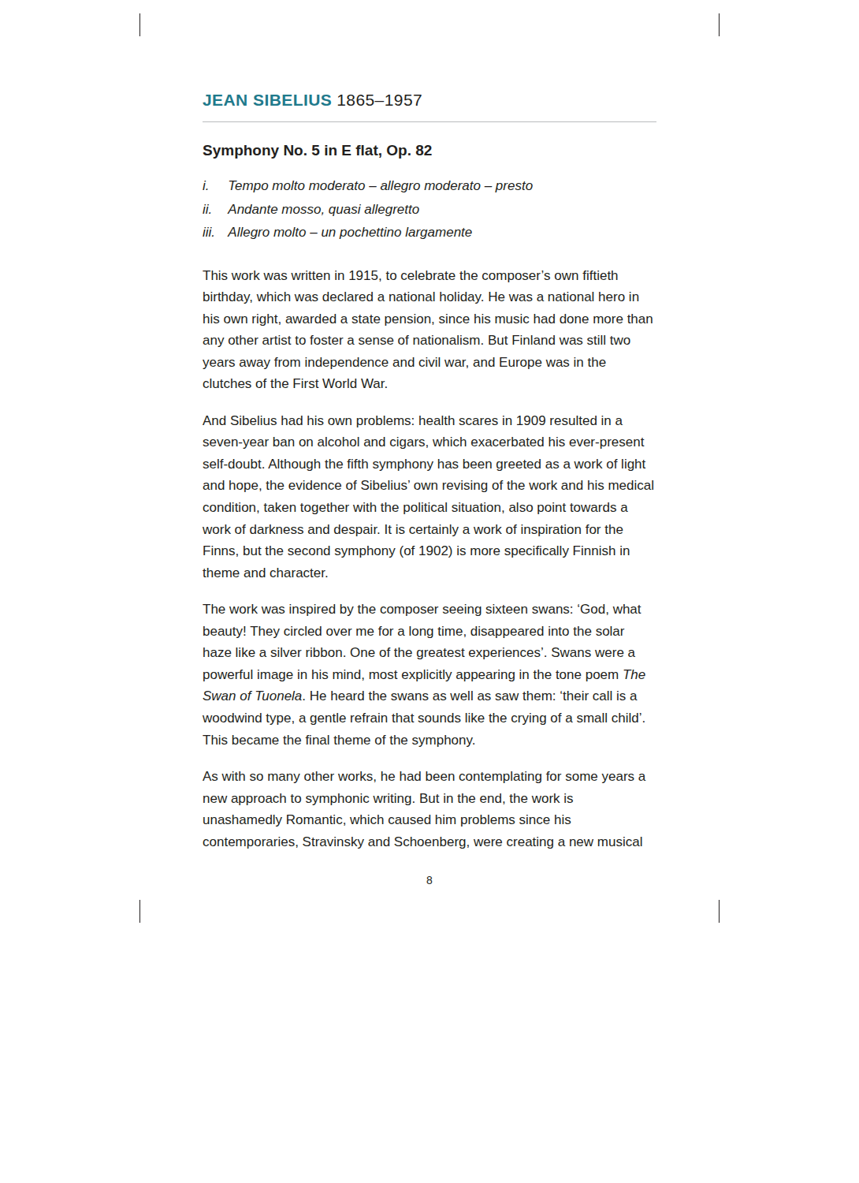Jean Sibelius 1865–1957
Symphony No. 5 in E flat, Op. 82
i. Tempo molto moderato – allegro moderato – presto
ii. Andante mosso, quasi allegretto
iii. Allegro molto – un pochettino largamente
This work was written in 1915, to celebrate the composer’s own fiftieth birthday, which was declared a national holiday. He was a national hero in his own right, awarded a state pension, since his music had done more than any other artist to foster a sense of nationalism. But Finland was still two years away from independence and civil war, and Europe was in the clutches of the First World War.
And Sibelius had his own problems: health scares in 1909 resulted in a seven-year ban on alcohol and cigars, which exacerbated his ever-present self-doubt. Although the fifth symphony has been greeted as a work of light and hope, the evidence of Sibelius’ own revising of the work and his medical condition, taken together with the political situation, also point towards a work of darkness and despair. It is certainly a work of inspiration for the Finns, but the second symphony (of 1902) is more specifically Finnish in theme and character.
The work was inspired by the composer seeing sixteen swans: ‘God, what beauty! They circled over me for a long time, disappeared into the solar haze like a silver ribbon. One of the greatest experiences’. Swans were a powerful image in his mind, most explicitly appearing in the tone poem The Swan of Tuonela. He heard the swans as well as saw them: ‘their call is a woodwind type, a gentle refrain that sounds like the crying of a small child’. This became the final theme of the symphony.
As with so many other works, he had been contemplating for some years a new approach to symphonic writing. But in the end, the work is unashamedly Romantic, which caused him problems since his contemporaries, Stravinsky and Schoenberg, were creating a new musical
8